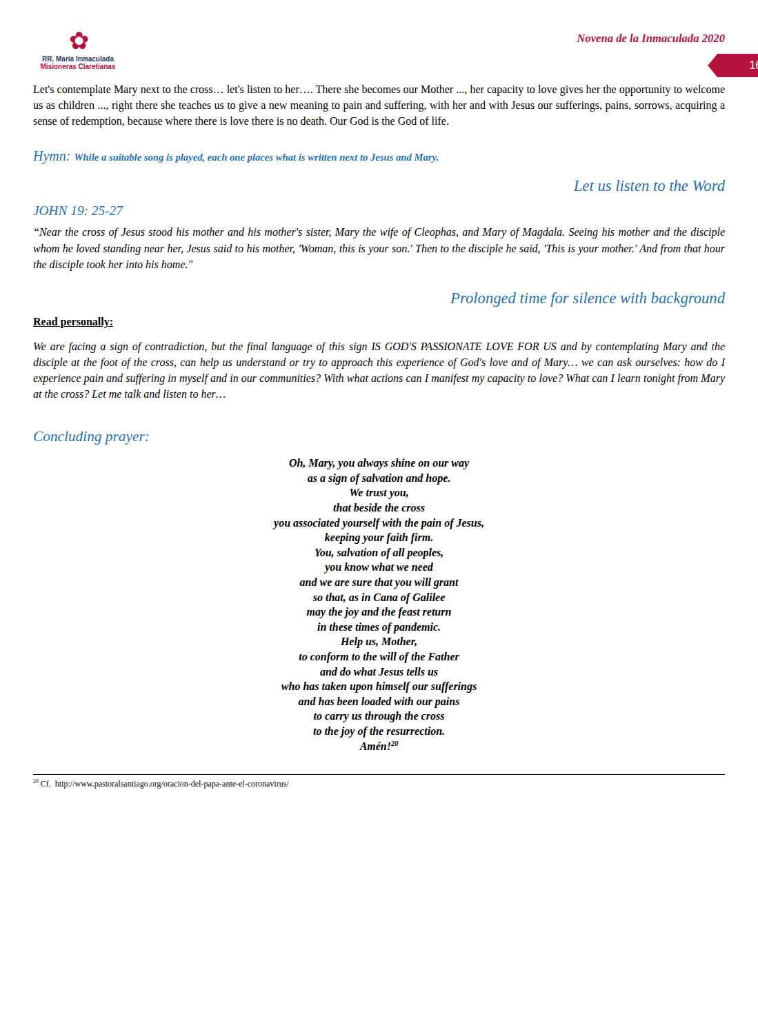✿
RR. María Inmaculada
Misioneras Claretianas
Novena de la Inmaculada 2020
16
Let's contemplate Mary next to the cross… let's listen to her…. There she becomes our Mother ..., her capacity to love gives her the opportunity to welcome us as children ..., right there she teaches us to give a new meaning to pain and suffering, with her and with Jesus our sufferings, pains, sorrows, acquiring a sense of redemption, because where there is love there is no death. Our God is the God of life.
Hymn: While a suitable song is played, each one places what is written next to Jesus and Mary.
Let us listen to the Word
JOHN 19: 25-27
“Near the cross of Jesus stood his mother and his mother's sister, Mary the wife of Cleophas, and Mary of Magdala. Seeing his mother and the disciple whom he loved standing near her, Jesus said to his mother, 'Woman, this is your son.' Then to the disciple he said, 'This is your mother.' And from that hour the disciple took her into his home."
Prolonged time for silence with background
Read personally:
We are facing a sign of contradiction, but the final language of this sign IS GOD'S PASSIONATE LOVE FOR US and by contemplating Mary and the disciple at the foot of the cross, can help us understand or try to approach this experience of God's love and of Mary… we can ask ourselves: how do I experience pain and suffering in myself and in our communities? With what actions can I manifest my capacity to love? What can I learn tonight from Mary at the cross? Let me talk and listen to her…
Concluding prayer:
Oh, Mary, you always shine on our way
as a sign of salvation and hope.
We trust you,
that beside the cross
you associated yourself with the pain of Jesus,
keeping your faith firm.
You, salvation of all peoples,
you know what we need
and we are sure that you will grant
so that, as in Cana of Galilee
may the joy and the feast return
in these times of pandemic.
Help us, Mother,
to conform to the will of the Father
and do what Jesus tells us
who has taken upon himself our sufferings
and has been loaded with our pains
to carry us through the cross
to the joy of the resurrection.
Amén!20
20 Cf. http://www.pastoralsantiago.org/oracion-del-papa-ante-el-coronavirus/